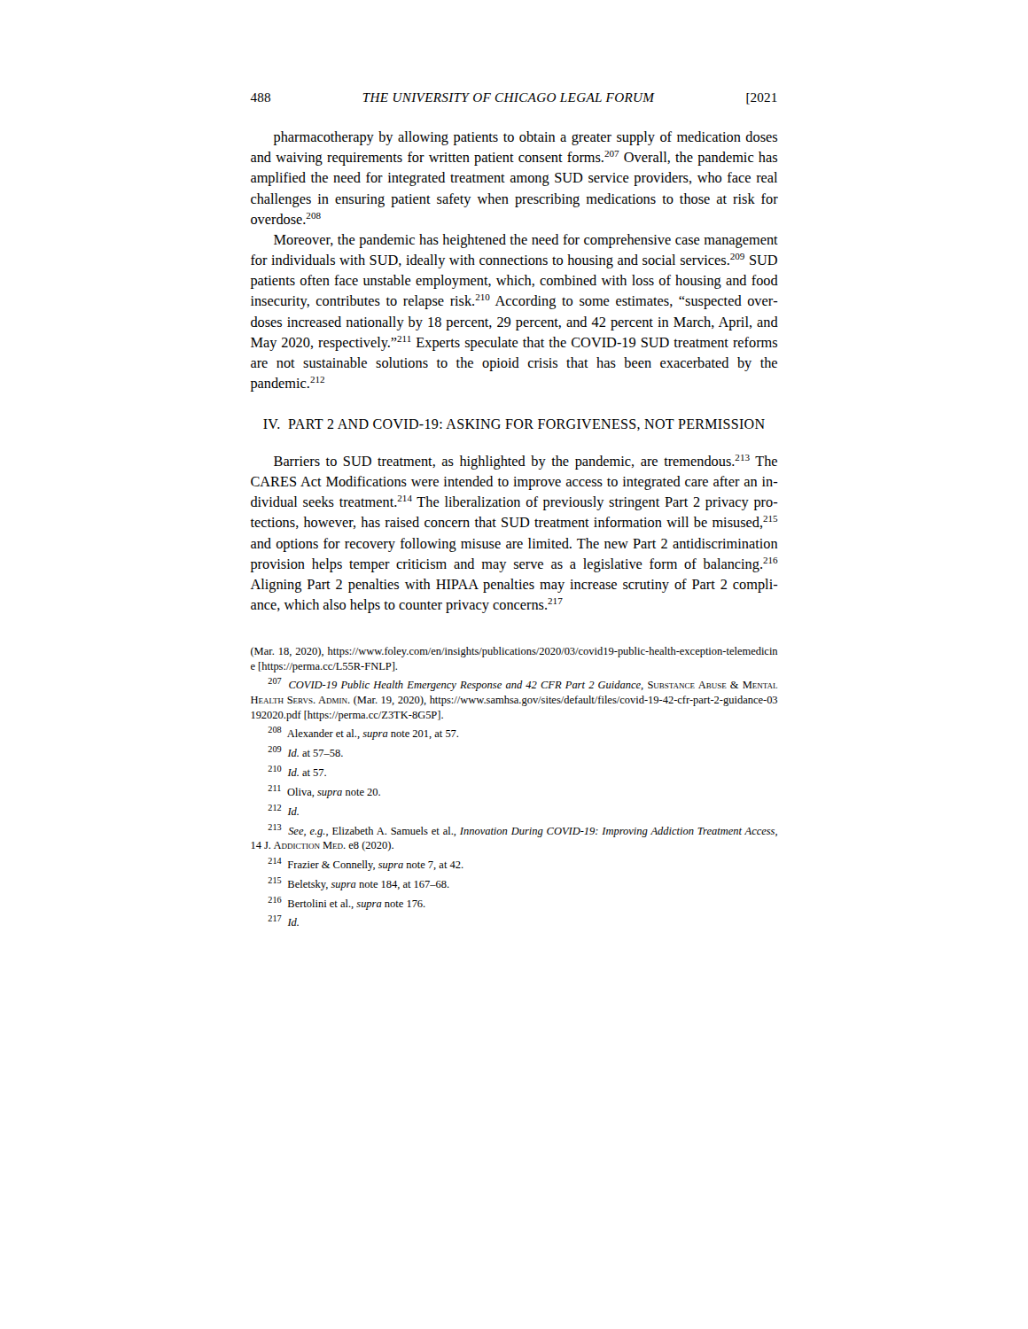488 The University of Chicago Legal Forum [2021
pharmacotherapy by allowing patients to obtain a greater supply of medication doses and waiving requirements for written patient consent forms.207 Overall, the pandemic has amplified the need for integrated treatment among SUD service providers, who face real challenges in ensuring patient safety when prescribing medications to those at risk for overdose.208
Moreover, the pandemic has heightened the need for comprehensive case management for individuals with SUD, ideally with connections to housing and social services.209 SUD patients often face unstable employment, which, combined with loss of housing and food insecurity, contributes to relapse risk.210 According to some estimates, “suspected overdoses increased nationally by 18 percent, 29 percent, and 42 percent in March, April, and May 2020, respectively.”211 Experts speculate that the COVID-19 SUD treatment reforms are not sustainable solutions to the opioid crisis that has been exacerbated by the pandemic.212
IV. Part 2 and COVID-19: Asking For Forgiveness, Not Permission
Barriers to SUD treatment, as highlighted by the pandemic, are tremendous.213 The CARES Act Modifications were intended to improve access to integrated care after an individual seeks treatment.214 The liberalization of previously stringent Part 2 privacy protections, however, has raised concern that SUD treatment information will be misused,215 and options for recovery following misuse are limited. The new Part 2 antidiscrimination provision helps temper criticism and may serve as a legislative form of balancing.216 Aligning Part 2 penalties with HIPAA penalties may increase scrutiny of Part 2 compliance, which also helps to counter privacy concerns.217
(Mar. 18, 2020), https://www.foley.com/en/insights/publications/2020/03/covid19-public-health-exception-telemedicine [https://perma.cc/L55R-FNLP].
207 COVID-19 Public Health Emergency Response and 42 CFR Part 2 Guidance, Substance Abuse & Mental Health Servs. Admin. (Mar. 19, 2020), https://www.samhsa.gov/sites/default/files/covid-19-42-cfr-part-2-guidance-03192020.pdf [https://perma.cc/Z3TK-8G5P].
208 Alexander et al., supra note 201, at 57.
209 Id. at 57–58.
210 Id. at 57.
211 Oliva, supra note 20.
212 Id.
213 See, e.g., Elizabeth A. Samuels et al., Innovation During COVID-19: Improving Addiction Treatment Access, 14 J. Addiction Med. e8 (2020).
214 Frazier & Connelly, supra note 7, at 42.
215 Beletsky, supra note 184, at 167–68.
216 Bertolini et al., supra note 176.
217 Id.